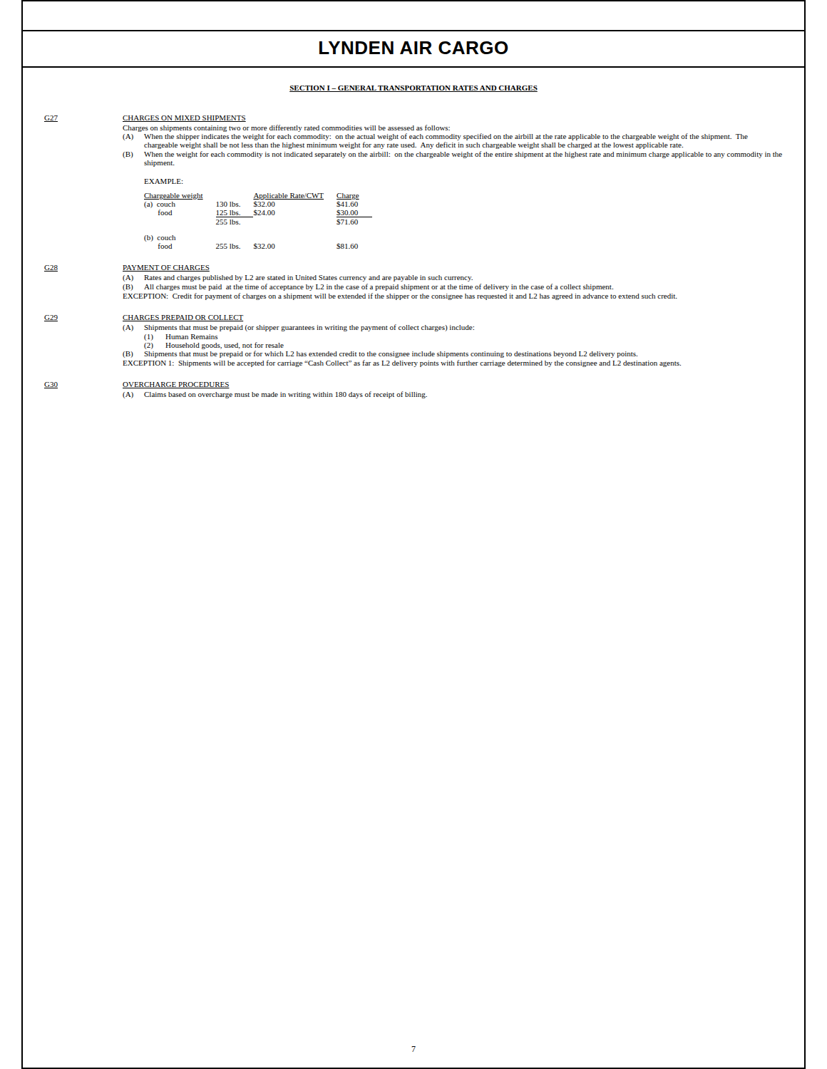LYNDEN AIR CARGO
SECTION I – GENERAL TRANSPORTATION RATES AND CHARGES
G27
CHARGES ON MIXED SHIPMENTS
Charges on shipments containing two or more differently rated commodities will be assessed as follows:
(A)
When the shipper indicates the weight for each commodity: on the actual weight of each commodity specified on the airbill at the rate applicable to the chargeable weight of the shipment. The chargeable weight shall be not less than the highest minimum weight for any rate used. Any deficit in such chargeable weight shall be charged at the lowest applicable rate.
(B)
When the weight for each commodity is not indicated separately on the airbill: on the chargeable weight of the entire shipment at the highest rate and minimum charge applicable to any commodity in the shipment.
EXAMPLE:
| Chargeable weight | | Applicable Rate/CWT | Charge |
| (a) couch | 130 lbs. | $32.00 | $41.60 |
| food | 125 lbs. | $24.00 | $30.00 |
| | 255 lbs. | | $71.60 |
| (b) couch | | | |
| food | 255 lbs. | $32.00 | $81.60 |
G28
PAYMENT OF CHARGES
(A)
Rates and charges published by L2 are stated in United States currency and are payable in such currency.
(B)
All charges must be paid at the time of acceptance by L2 in the case of a prepaid shipment or at the time of delivery in the case of a collect shipment.
EXCEPTION: Credit for payment of charges on a shipment will be extended if the shipper or the consignee has requested it and L2 has agreed in advance to extend such credit.
G29
CHARGES PREPAID OR COLLECT
(A)
Shipments that must be prepaid (or shipper guarantees in writing the payment of collect charges) include:
(1)
Human Remains
(2)
Household goods, used, not for resale
(B)
Shipments that must be prepaid or for which L2 has extended credit to the consignee include shipments continuing to destinations beyond L2 delivery points.
EXCEPTION 1: Shipments will be accepted for carriage “Cash Collect” as far as L2 delivery points with further carriage determined by the consignee and L2 destination agents.
G30
OVERCHARGE PROCEDURES
(A)
Claims based on overcharge must be made in writing within 180 days of receipt of billing.
7